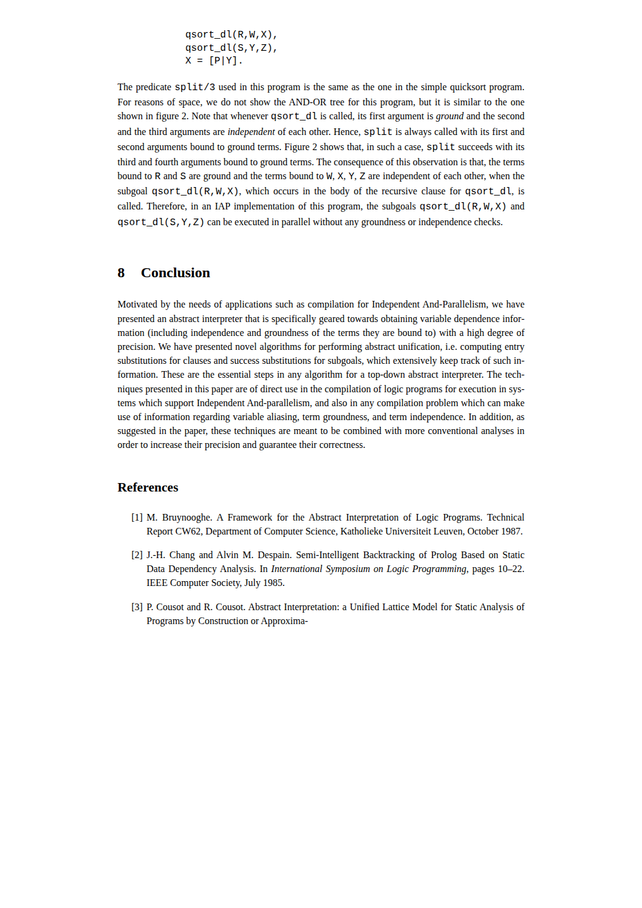qsort_dl(R,W,X),
qsort_dl(S,Y,Z),
X = [P|Y].
The predicate split/3 used in this program is the same as the one in the simple quicksort program. For reasons of space, we do not show the AND-OR tree for this program, but it is similar to the one shown in figure 2. Note that whenever qsort_dl is called, its first argument is ground and the second and the third arguments are independent of each other. Hence, split is always called with its first and second arguments bound to ground terms. Figure 2 shows that, in such a case, split succeeds with its third and fourth arguments bound to ground terms. The consequence of this observation is that, the terms bound to R and S are ground and the terms bound to W, X, Y, Z are independent of each other, when the subgoal qsort_dl(R,W,X), which occurs in the body of the recursive clause for qsort_dl, is called. Therefore, in an IAP implementation of this program, the subgoals qsort_dl(R,W,X) and qsort_dl(S,Y,Z) can be executed in parallel without any groundness or independence checks.
8 Conclusion
Motivated by the needs of applications such as compilation for Independent And-Parallelism, we have presented an abstract interpreter that is specifically geared towards obtaining variable dependence information (including independence and groundness of the terms they are bound to) with a high degree of precision. We have presented novel algorithms for performing abstract unification, i.e. computing entry substitutions for clauses and success substitutions for subgoals, which extensively keep track of such information. These are the essential steps in any algorithm for a top-down abstract interpreter. The techniques presented in this paper are of direct use in the compilation of logic programs for execution in systems which support Independent And-parallelism, and also in any compilation problem which can make use of information regarding variable aliasing, term groundness, and term independence. In addition, as suggested in the paper, these techniques are meant to be combined with more conventional analyses in order to increase their precision and guarantee their correctness.
References
[1] M. Bruynooghe. A Framework for the Abstract Interpretation of Logic Programs. Technical Report CW62, Department of Computer Science, Katholieke Universiteit Leuven, October 1987.
[2] J.-H. Chang and Alvin M. Despain. Semi-Intelligent Backtracking of Prolog Based on Static Data Dependency Analysis. In International Symposium on Logic Programming, pages 10–22. IEEE Computer Society, July 1985.
[3] P. Cousot and R. Cousot. Abstract Interpretation: a Unified Lattice Model for Static Analysis of Programs by Construction or Approxima-